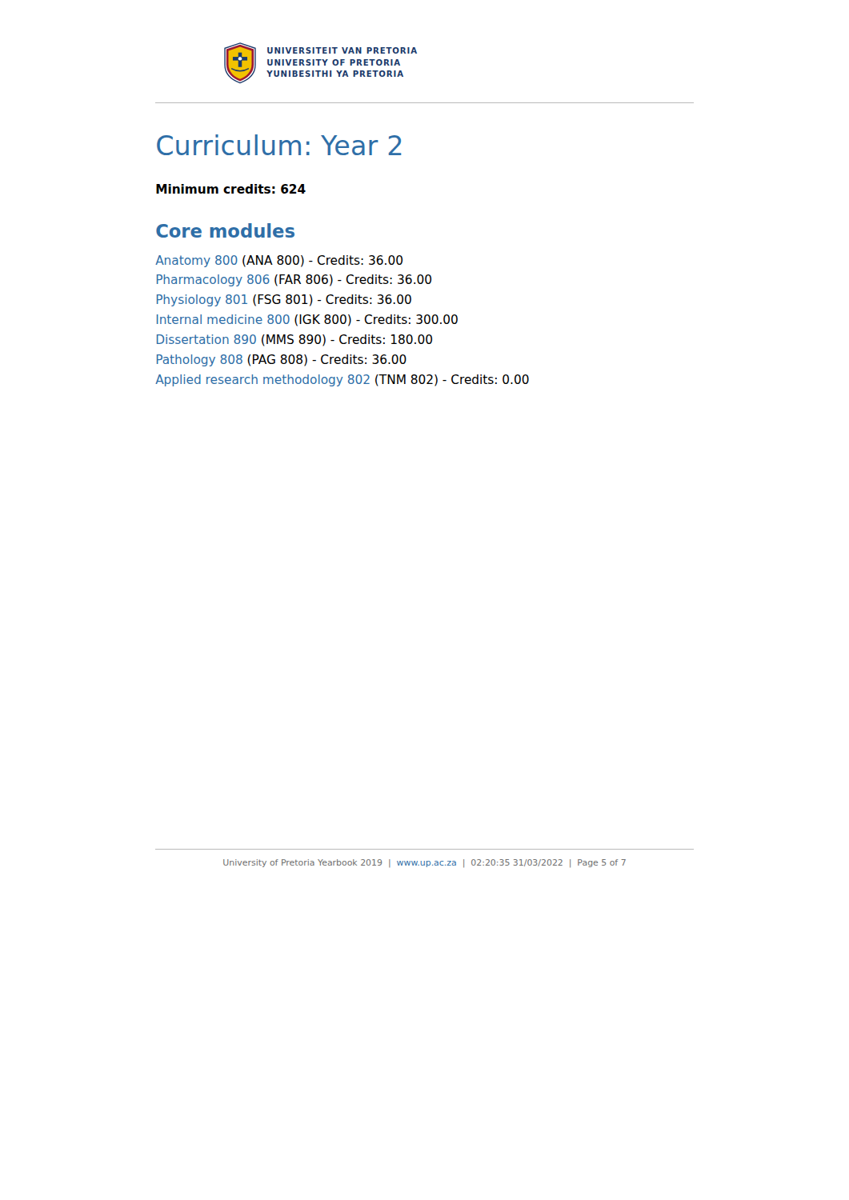UNIVERSITEIT VAN PRETORIA
UNIVERSITY OF PRETORIA
YUNIBESITHI YA PRETORIA
Curriculum: Year 2
Minimum credits: 624
Core modules
Anatomy 800 (ANA 800) - Credits: 36.00
Pharmacology 806 (FAR 806) - Credits: 36.00
Physiology 801 (FSG 801) - Credits: 36.00
Internal medicine 800 (IGK 800) - Credits: 300.00
Dissertation 890 (MMS 890) - Credits: 180.00
Pathology 808 (PAG 808) - Credits: 36.00
Applied research methodology 802 (TNM 802) - Credits: 0.00
University of Pretoria Yearbook 2019 | www.up.ac.za | 02:20:35 31/03/2022 | Page 5 of 7